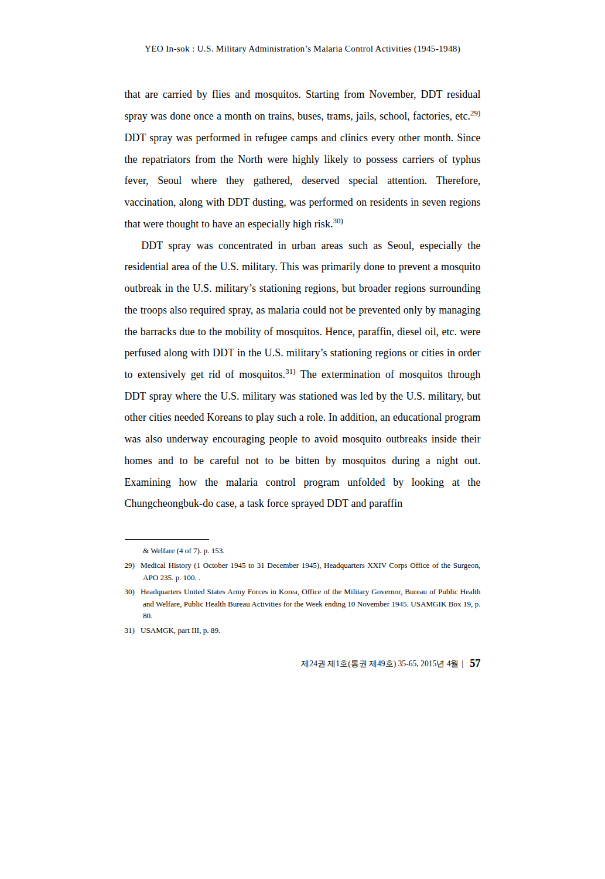YEO In-sok : U.S. Military Administration’s Malaria Control Activities (1945-1948)
that are carried by flies and mosquitos. Starting from November, DDT residual spray was done once a month on trains, buses, trams, jails, school, factories, etc.29) DDT spray was performed in refugee camps and clinics every other month. Since the repatriators from the North were highly likely to possess carriers of typhus fever, Seoul where they gathered, deserved special attention. Therefore, vaccination, along with DDT dusting, was performed on residents in seven regions that were thought to have an especially high risk.30)
DDT spray was concentrated in urban areas such as Seoul, especially the residential area of the U.S. military. This was primarily done to prevent a mosquito outbreak in the U.S. military’s stationing regions, but broader regions surrounding the troops also required spray, as malaria could not be prevented only by managing the barracks due to the mobility of mosquitos. Hence, paraffin, diesel oil, etc. were perfused along with DDT in the U.S. military’s stationing regions or cities in order to extensively get rid of mosquitos.31) The extermination of mosquitos through DDT spray where the U.S. military was stationed was led by the U.S. military, but other cities needed Koreans to play such a role. In addition, an educational program was also underway encouraging people to avoid mosquito outbreaks inside their homes and to be careful not to be bitten by mosquitos during a night out. Examining how the malaria control program unfolded by looking at the Chungcheongbuk-do case, a task force sprayed DDT and paraffin
& Welfare (4 of 7). p. 153.
29) Medical History (1 October 1945 to 31 December 1945), Headquarters XXIV Corps Office of the Surgeon, APO 235. p. 100. .
30) Headquarters United States Army Forces in Korea, Office of the Military Governor, Bureau of Public Health and Welfare, Public Health Bureau Activities for the Week ending 10 November 1945. USAMGIK Box 19, p. 80.
31) USAMGK, part III, p. 89.
제24권 제1호(통권 제49호) 35-65, 2015년 4월|57